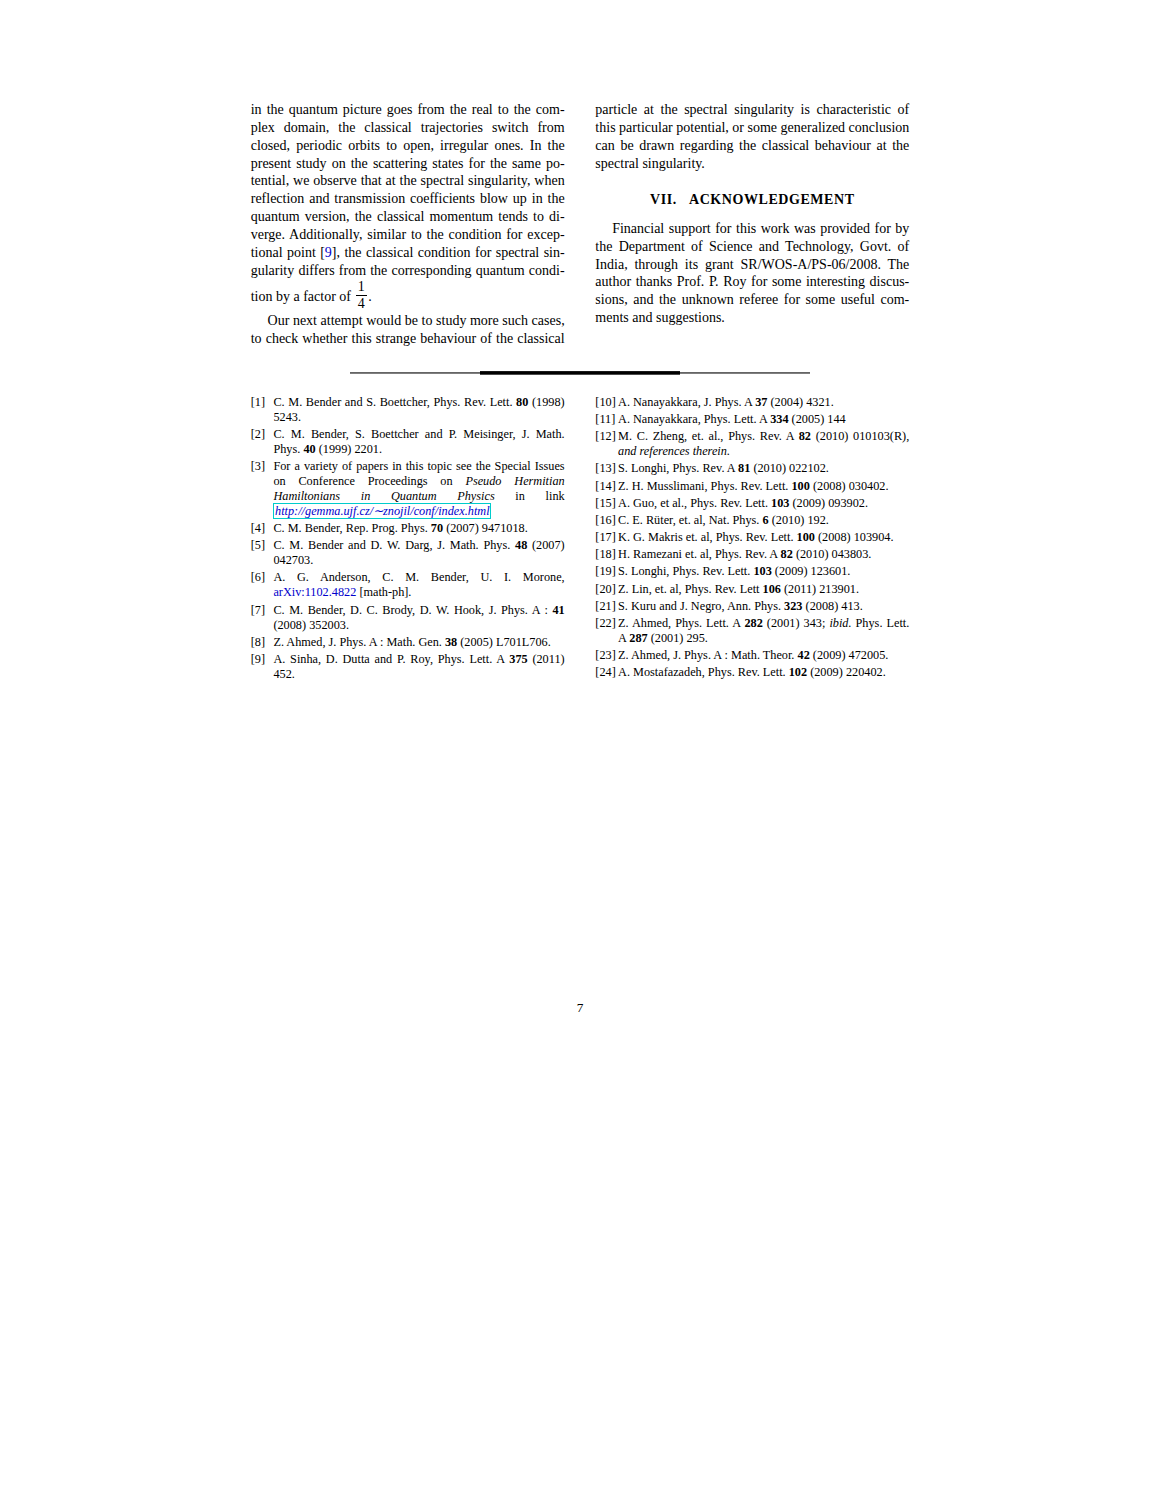in the quantum picture goes from the real to the complex domain, the classical trajectories switch from closed, periodic orbits to open, irregular ones. In the present study on the scattering states for the same potential, we observe that at the spectral singularity, when reflection and transmission coefficients blow up in the quantum version, the classical momentum tends to diverge. Additionally, similar to the condition for exceptional point [9], the classical condition for spectral singularity differs from the corresponding quantum condition by a factor of 14.
Our next attempt would be to study more such cases, to check whether this strange behaviour of the classical particle at the spectral singularity is characteristic of this particular potential, or some generalized conclusion can be drawn regarding the classical behaviour at the spectral singularity.
VII. ACKNOWLEDGEMENT
Financial support for this work was provided for by the Department of Science and Technology, Govt. of India, through its grant SR/WOS-A/PS-06/2008. The author thanks Prof. P. Roy for some interesting discussions, and the unknown referee for some useful comments and suggestions.
[1] C. M. Bender and S. Boettcher, Phys. Rev. Lett. 80 (1998) 5243.
[2] C. M. Bender, S. Boettcher and P. Meisinger, J. Math. Phys. 40 (1999) 2201.
[3] For a variety of papers in this topic see the Special Issues on Conference Proceedings on Pseudo Hermitian Hamiltonians in Quantum Physics in link http://gemma.ujf.cz/∼znojil/conf/index.html
[4] C. M. Bender, Rep. Prog. Phys. 70 (2007) 9471018.
[5] C. M. Bender and D. W. Darg, J. Math. Phys. 48 (2007) 042703.
[6] A. G. Anderson, C. M. Bender, U. I. Morone, arXiv:1102.4822 [math-ph].
[7] C. M. Bender, D. C. Brody, D. W. Hook, J. Phys. A : 41 (2008) 352003.
[8] Z. Ahmed, J. Phys. A : Math. Gen. 38 (2005) L701L706.
[9] A. Sinha, D. Dutta and P. Roy, Phys. Lett. A 375 (2011) 452.
[10] A. Nanayakkara, J. Phys. A 37 (2004) 4321.
[11] A. Nanayakkara, Phys. Lett. A 334 (2005) 144
[12] M. C. Zheng, et. al., Phys. Rev. A 82 (2010) 010103(R), and references therein.
[13] S. Longhi, Phys. Rev. A 81 (2010) 022102.
[14] Z. H. Musslimani, Phys. Rev. Lett. 100 (2008) 030402.
[15] A. Guo, et al., Phys. Rev. Lett. 103 (2009) 093902.
[16] C. E. Rüter, et. al, Nat. Phys. 6 (2010) 192.
[17] K. G. Makris et. al, Phys. Rev. Lett. 100 (2008) 103904.
[18] H. Ramezani et. al, Phys. Rev. A 82 (2010) 043803.
[19] S. Longhi, Phys. Rev. Lett. 103 (2009) 123601.
[20] Z. Lin, et. al, Phys. Rev. Lett 106 (2011) 213901.
[21] S. Kuru and J. Negro, Ann. Phys. 323 (2008) 413.
[22] Z. Ahmed, Phys. Lett. A 282 (2001) 343; ibid. Phys. Lett. A 287 (2001) 295.
[23] Z. Ahmed, J. Phys. A : Math. Theor. 42 (2009) 472005.
[24] A. Mostafazadeh, Phys. Rev. Lett. 102 (2009) 220402.
7